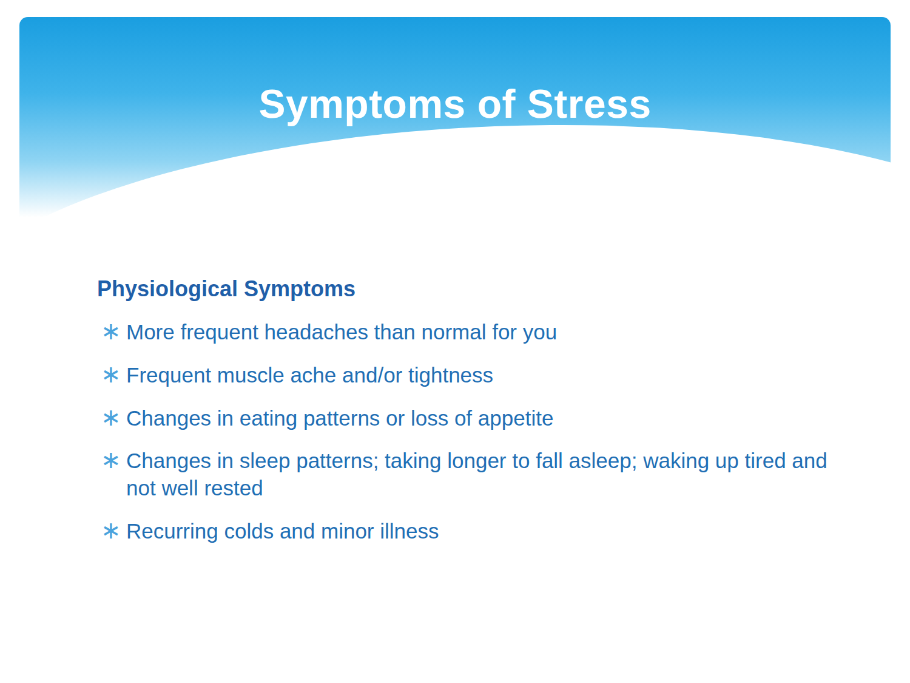Symptoms of Stress
Physiological Symptoms
More frequent headaches than normal for you
Frequent muscle ache and/or tightness
Changes in eating patterns or loss of appetite
Changes in sleep patterns; taking longer to fall asleep; waking up tired and not well rested
Recurring colds and minor illness